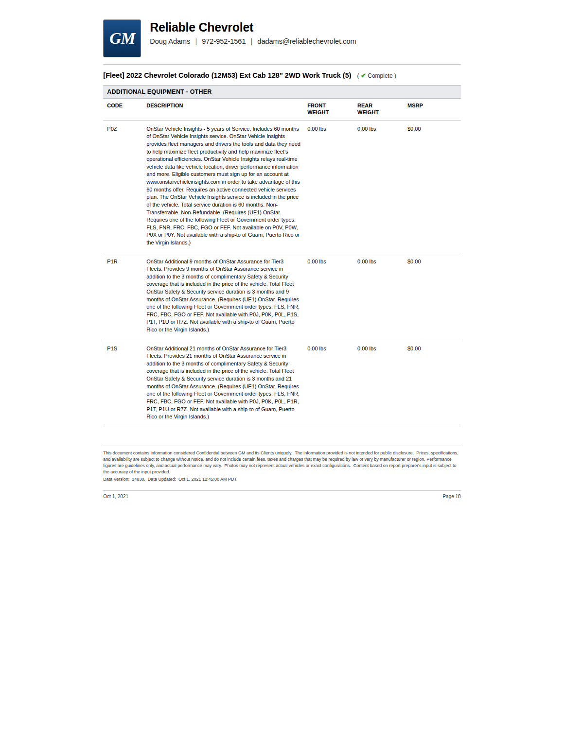GM
Reliable Chevrolet
Doug Adams | 972-952-1561 | dadams@reliablechevrolet.com
[Fleet] 2022 Chevrolet Colorado (12M53) Ext Cab 128" 2WD Work Truck (5) ( ✔ Complete )
ADDITIONAL EQUIPMENT - OTHER
| CODE | DESCRIPTION | FRONT WEIGHT | REAR WEIGHT | MSRP |
| --- | --- | --- | --- | --- |
| P0Z | OnStar Vehicle Insights - 5 years of Service. Includes 60 months of OnStar Vehicle Insights service. OnStar Vehicle Insights provides fleet managers and drivers the tools and data they need to help maximize fleet productivity and help maximize fleet's operational efficiencies. OnStar Vehicle Insights relays real-time vehicle data like vehicle location, driver performance information and more. Eligible customers must sign up for an account at www.onstarvehicleinsights.com in order to take advantage of this 60 months offer. Requires an active connected vehicle services plan. The OnStar Vehicle Insights service is included in the price of the vehicle. Total service duration is 60 months. Non-Transferrable. Non-Refundable. (Requires (UE1) OnStar. Requires one of the following Fleet or Government order types: FLS, FNR, FRC, FBC, FGO or FEF. Not available on P0V, P0W, P0X or P0Y. Not available with a ship-to of Guam, Puerto Rico or the Virgin Islands.) | 0.00 lbs | 0.00 lbs | $0.00 |
| P1R | OnStar Additional 9 months of OnStar Assurance for Tier3 Fleets. Provides 9 months of OnStar Assurance service in addition to the 3 months of complimentary Safety & Security coverage that is included in the price of the vehicle. Total Fleet OnStar Safety & Security service duration is 3 months and 9 months of OnStar Assurance. (Requires (UE1) OnStar. Requires one of the following Fleet or Government order types: FLS, FNR, FRC, FBC, FGO or FEF. Not available with P0J, P0K, P0L, P1S, P1T, P1U or R7Z. Not available with a ship-to of Guam, Puerto Rico or the Virgin Islands.) | 0.00 lbs | 0.00 lbs | $0.00 |
| P1S | OnStar Additional 21 months of OnStar Assurance for Tier3 Fleets. Provides 21 months of OnStar Assurance service in addition to the 3 months of complimentary Safety & Security coverage that is included in the price of the vehicle. Total Fleet OnStar Safety & Security service duration is 3 months and 21 months of OnStar Assurance. (Requires (UE1) OnStar. Requires one of the following Fleet or Government order types: FLS, FNR, FRC, FBC, FGO or FEF. Not available with P0J, P0K, P0L, P1R, P1T, P1U or R7Z. Not available with a ship-to of Guam, Puerto Rico or the Virgin Islands.) | 0.00 lbs | 0.00 lbs | $0.00 |
This document contains information considered Confidential between GM and its Clients uniquely. The information provided is not intended for public disclosure. Prices, specifications, and availability are subject to change without notice, and do not include certain fees, taxes and charges that may be required by law or vary by manufacturer or region. Performance figures are guidelines only, and actual performance may vary. Photos may not represent actual vehicles or exact configurations. Content based on report preparer's input is subject to the accuracy of the input provided.
Data Version: 14830. Data Updated: Oct 1, 2021 12:45:00 AM PDT.
Oct 1, 2021
Page 18